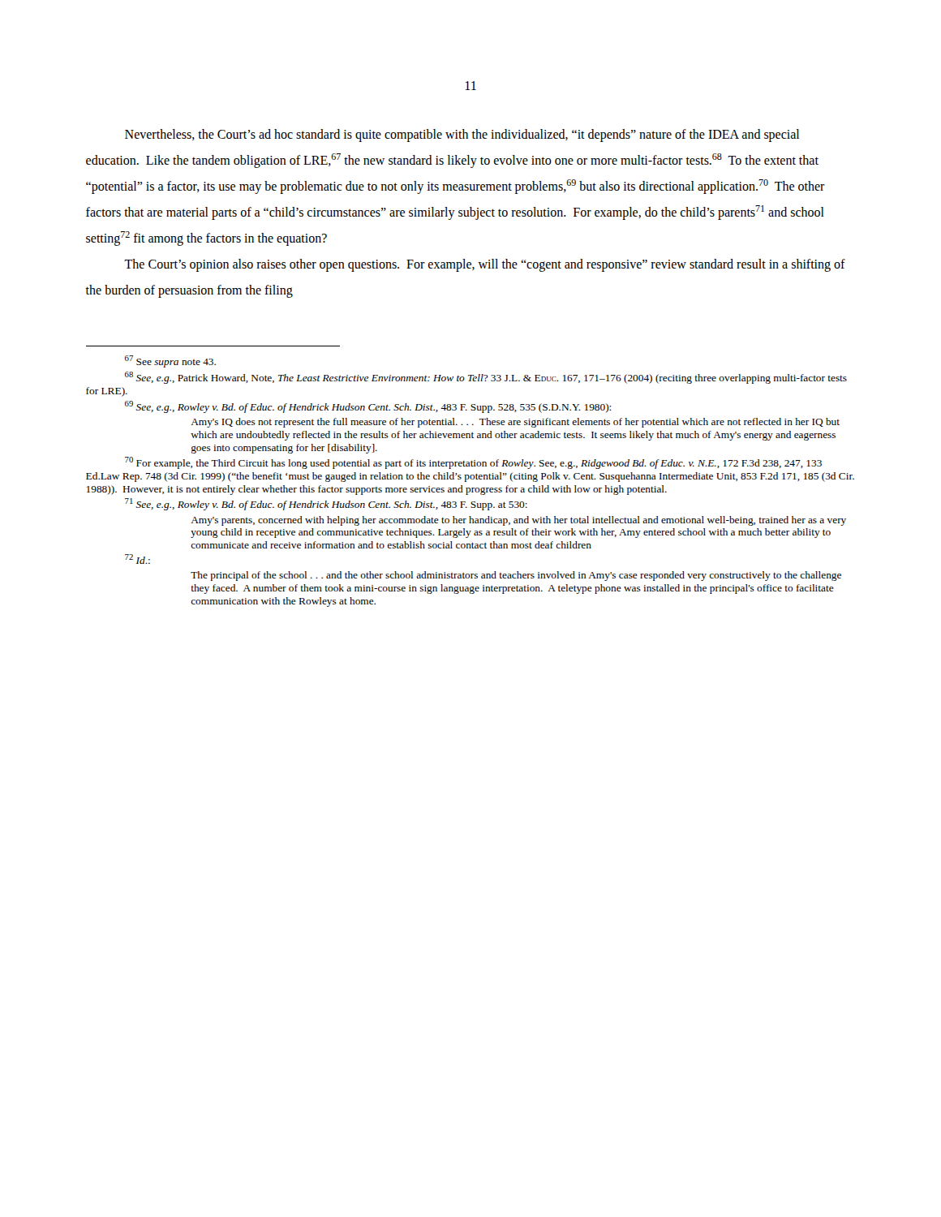11
Nevertheless, the Court’s ad hoc standard is quite compatible with the individualized, “it depends” nature of the IDEA and special education. Like the tandem obligation of LRE,67 the new standard is likely to evolve into one or more multi-factor tests.68 To the extent that “potential” is a factor, its use may be problematic due to not only its measurement problems,69 but also its directional application.70 The other factors that are material parts of a “child’s circumstances” are similarly subject to resolution. For example, do the child’s parents71 and school setting72 fit among the factors in the equation?
The Court’s opinion also raises other open questions. For example, will the “cogent and responsive” review standard result in a shifting of the burden of persuasion from the filing
67 See supra note 43.
68 See, e.g., Patrick Howard, Note, The Least Restrictive Environment: How to Tell? 33 J.L. & Educ. 167, 171–176 (2004) (reciting three overlapping multi-factor tests for LRE).
69 See, e.g., Rowley v. Bd. of Educ. of Hendrick Hudson Cent. Sch. Dist., 483 F. Supp. 528, 535 (S.D.N.Y. 1980):
Amy's IQ does not represent the full measure of her potential. . . . These are significant elements of her potential which are not reflected in her IQ but which are undoubtedly reflected in the results of her achievement and other academic tests. It seems likely that much of Amy's energy and eagerness goes into compensating for her [disability].
70 For example, the Third Circuit has long used potential as part of its interpretation of Rowley. See, e.g., Ridgewood Bd. of Educ. v. N.E., 172 F.3d 238, 247, 133 Ed.Law Rep. 748 (3d Cir. 1999) (“the benefit ‘must be gauged in relation to the child’s potential” (citing Polk v. Cent. Susquehanna Intermediate Unit, 853 F.2d 171, 185 (3d Cir. 1988)). However, it is not entirely clear whether this factor supports more services and progress for a child with low or high potential.
71 See, e.g., Rowley v. Bd. of Educ. of Hendrick Hudson Cent. Sch. Dist., 483 F. Supp. at 530:
Amy's parents, concerned with helping her accommodate to her handicap, and with her total intellectual and emotional well-being, trained her as a very young child in receptive and communicative techniques. Largely as a result of their work with her, Amy entered school with a much better ability to communicate and receive information and to establish social contact than most deaf children
72 Id.:
The principal of the school . . . and the other school administrators and teachers involved in Amy's case responded very constructively to the challenge they faced. A number of them took a mini-course in sign language interpretation. A teletype phone was installed in the principal's office to facilitate communication with the Rowleys at home.